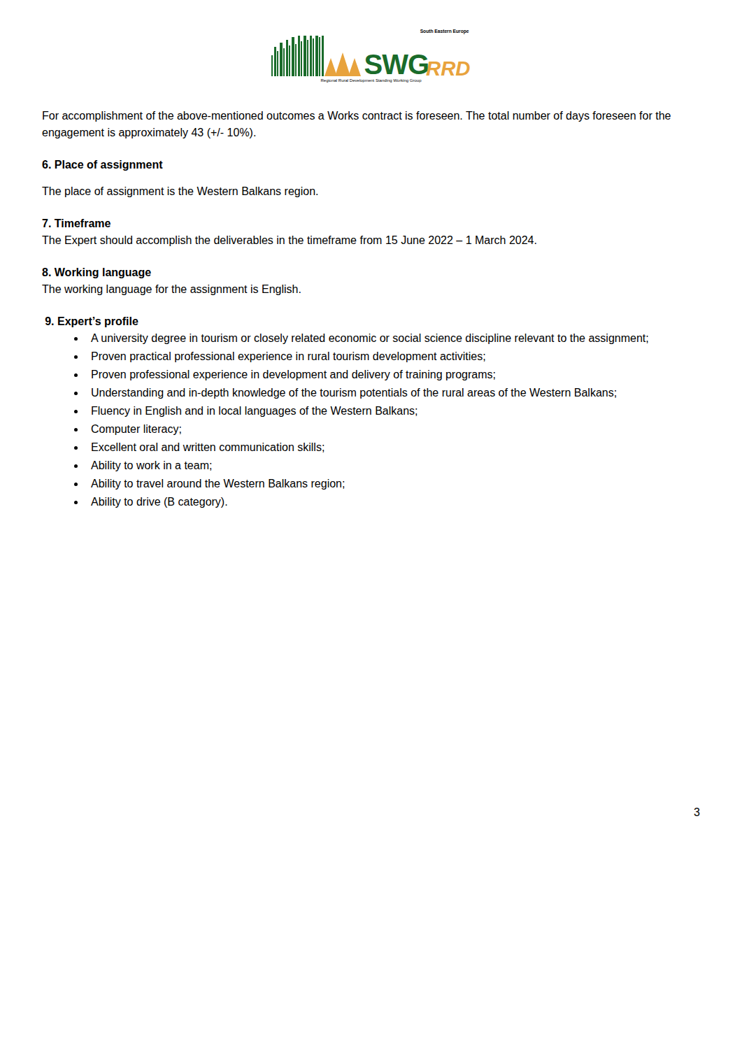South Eastern Europe
SWG
RRD
Regional Rural Development Standing Working Group
For accomplishment of the above-mentioned outcomes a Works contract is foreseen. The total number of days foreseen for the engagement is approximately 43 (+/- 10%).
6. Place of assignment
The place of assignment is the Western Balkans region.
7. Timeframe
The Expert should accomplish the deliverables in the timeframe from 15 June 2022 – 1 March 2024.
8. Working language
The working language for the assignment is English.
Expert’s profile
A university degree in tourism or closely related economic or social science discipline relevant to the assignment;
Proven practical professional experience in rural tourism development activities;
Proven professional experience in development and delivery of training programs;
Understanding and in-depth knowledge of the tourism potentials of the rural areas of the Western Balkans;
Fluency in English and in local languages of the Western Balkans;
Computer literacy;
Excellent oral and written communication skills;
Ability to work in a team;
Ability to travel around the Western Balkans region;
Ability to drive (B category).
3